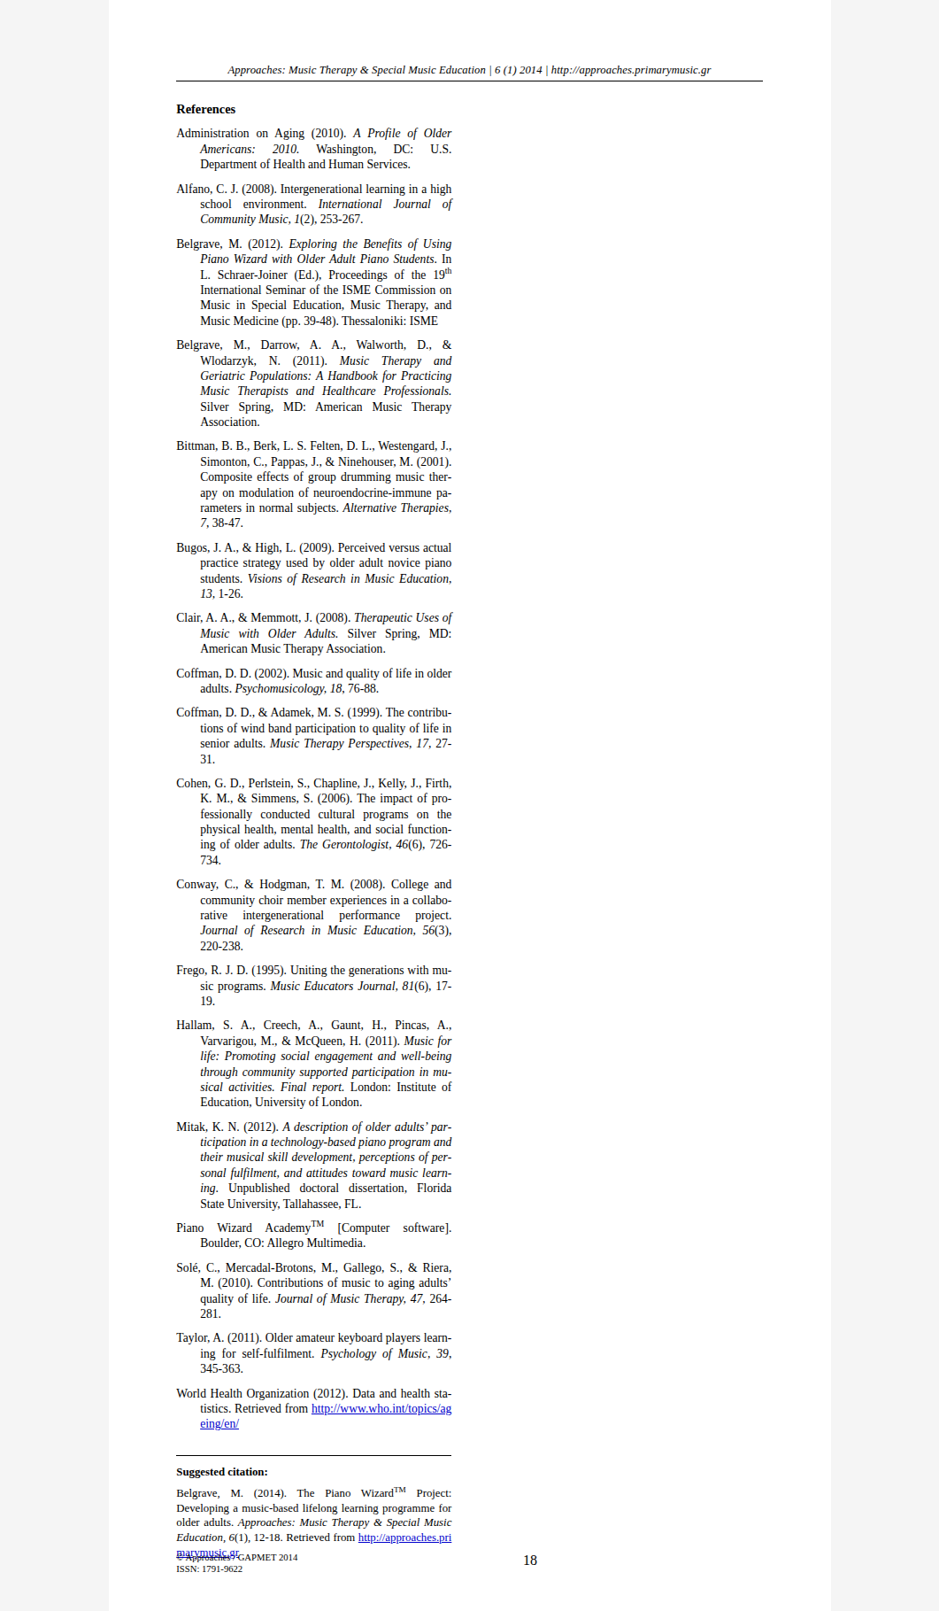Approaches: Music Therapy & Special Music Education | 6 (1) 2014 | http://approaches.primarymusic.gr
References
Administration on Aging (2010). A Profile of Older Americans: 2010. Washington, DC: U.S. Department of Health and Human Services.
Alfano, C. J. (2008). Intergenerational learning in a high school environment. International Journal of Community Music, 1(2), 253-267.
Belgrave, M. (2012). Exploring the Benefits of Using Piano Wizard with Older Adult Piano Students. In L. Schraer-Joiner (Ed.), Proceedings of the 19th International Seminar of the ISME Commission on Music in Special Education, Music Therapy, and Music Medicine (pp. 39-48). Thessaloniki: ISME
Belgrave, M., Darrow, A. A., Walworth, D., & Wlodarzyk, N. (2011). Music Therapy and Geriatric Populations: A Handbook for Practicing Music Therapists and Healthcare Professionals. Silver Spring, MD: American Music Therapy Association.
Bittman, B. B., Berk, L. S. Felten, D. L., Westengard, J., Simonton, C., Pappas, J., & Ninehouser, M. (2001). Composite effects of group drumming music therapy on modulation of neuroendocrine-immune parameters in normal subjects. Alternative Therapies, 7, 38-47.
Bugos, J. A., & High, L. (2009). Perceived versus actual practice strategy used by older adult novice piano students. Visions of Research in Music Education, 13, 1-26.
Clair, A. A., & Memmott, J. (2008). Therapeutic Uses of Music with Older Adults. Silver Spring, MD: American Music Therapy Association.
Coffman, D. D. (2002). Music and quality of life in older adults. Psychomusicology, 18, 76-88.
Coffman, D. D., & Adamek, M. S. (1999). The contributions of wind band participation to quality of life in senior adults. Music Therapy Perspectives, 17, 27-31.
Cohen, G. D., Perlstein, S., Chapline, J., Kelly, J., Firth, K. M., & Simmens, S. (2006). The impact of professionally conducted cultural programs on the physical health, mental health, and social functioning of older adults. The Gerontologist, 46(6), 726-734.
Conway, C., & Hodgman, T. M. (2008). College and community choir member experiences in a collaborative intergenerational performance project. Journal of Research in Music Education, 56(3), 220-238.
Frego, R. J. D. (1995). Uniting the generations with music programs. Music Educators Journal, 81(6), 17-19.
Hallam, S. A., Creech, A., Gaunt, H., Pincas, A., Varvarigou, M., & McQueen, H. (2011). Music for life: Promoting social engagement and well-being through community supported participation in musical activities. Final report. London: Institute of Education, University of London.
Mitak, K. N. (2012). A description of older adults’ participation in a technology-based piano program and their musical skill development, perceptions of personal fulfilment, and attitudes toward music learning. Unpublished doctoral dissertation, Florida State University, Tallahassee, FL.
Piano Wizard AcademyTM [Computer software]. Boulder, CO: Allegro Multimedia.
Solé, C., Mercadal-Brotons, M., Gallego, S., & Riera, M. (2010). Contributions of music to aging adults’ quality of life. Journal of Music Therapy, 47, 264-281.
Taylor, A. (2011). Older amateur keyboard players learning for self-fulfilment. Psychology of Music, 39, 345-363.
World Health Organization (2012). Data and health statistics. Retrieved from http://www.who.int/topics/ageing/en/
Suggested citation:
Belgrave, M. (2014). The Piano WizardTM Project: Developing a music-based lifelong learning programme for older adults. Approaches: Music Therapy & Special Music Education, 6(1), 12-18. Retrieved from http://approaches.primarymusic.gr
© Approaches / GAPMET 2014
ISSN: 1791-9622
18